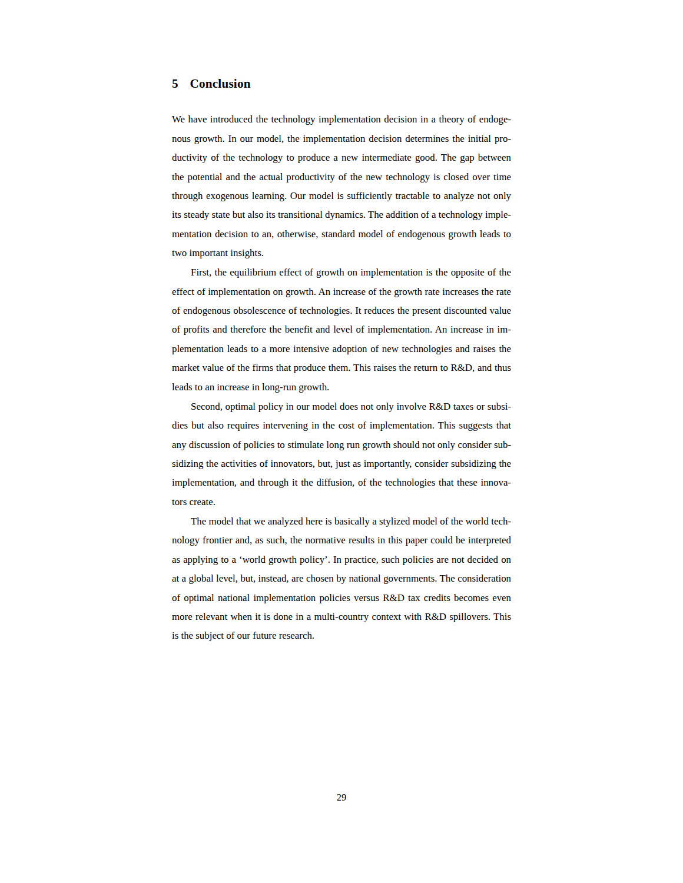5 Conclusion
We have introduced the technology implementation decision in a theory of endogenous growth. In our model, the implementation decision determines the initial productivity of the technology to produce a new intermediate good. The gap between the potential and the actual productivity of the new technology is closed over time through exogenous learning. Our model is sufficiently tractable to analyze not only its steady state but also its transitional dynamics. The addition of a technology implementation decision to an, otherwise, standard model of endogenous growth leads to two important insights.
First, the equilibrium effect of growth on implementation is the opposite of the effect of implementation on growth. An increase of the growth rate increases the rate of endogenous obsolescence of technologies. It reduces the present discounted value of profits and therefore the benefit and level of implementation. An increase in implementation leads to a more intensive adoption of new technologies and raises the market value of the firms that produce them. This raises the return to R&D, and thus leads to an increase in long-run growth.
Second, optimal policy in our model does not only involve R&D taxes or subsidies but also requires intervening in the cost of implementation. This suggests that any discussion of policies to stimulate long run growth should not only consider subsidizing the activities of innovators, but, just as importantly, consider subsidizing the implementation, and through it the diffusion, of the technologies that these innovators create.
The model that we analyzed here is basically a stylized model of the world technology frontier and, as such, the normative results in this paper could be interpreted as applying to a ‘world growth policy’. In practice, such policies are not decided on at a global level, but, instead, are chosen by national governments. The consideration of optimal national implementation policies versus R&D tax credits becomes even more relevant when it is done in a multi-country context with R&D spillovers. This is the subject of our future research.
29